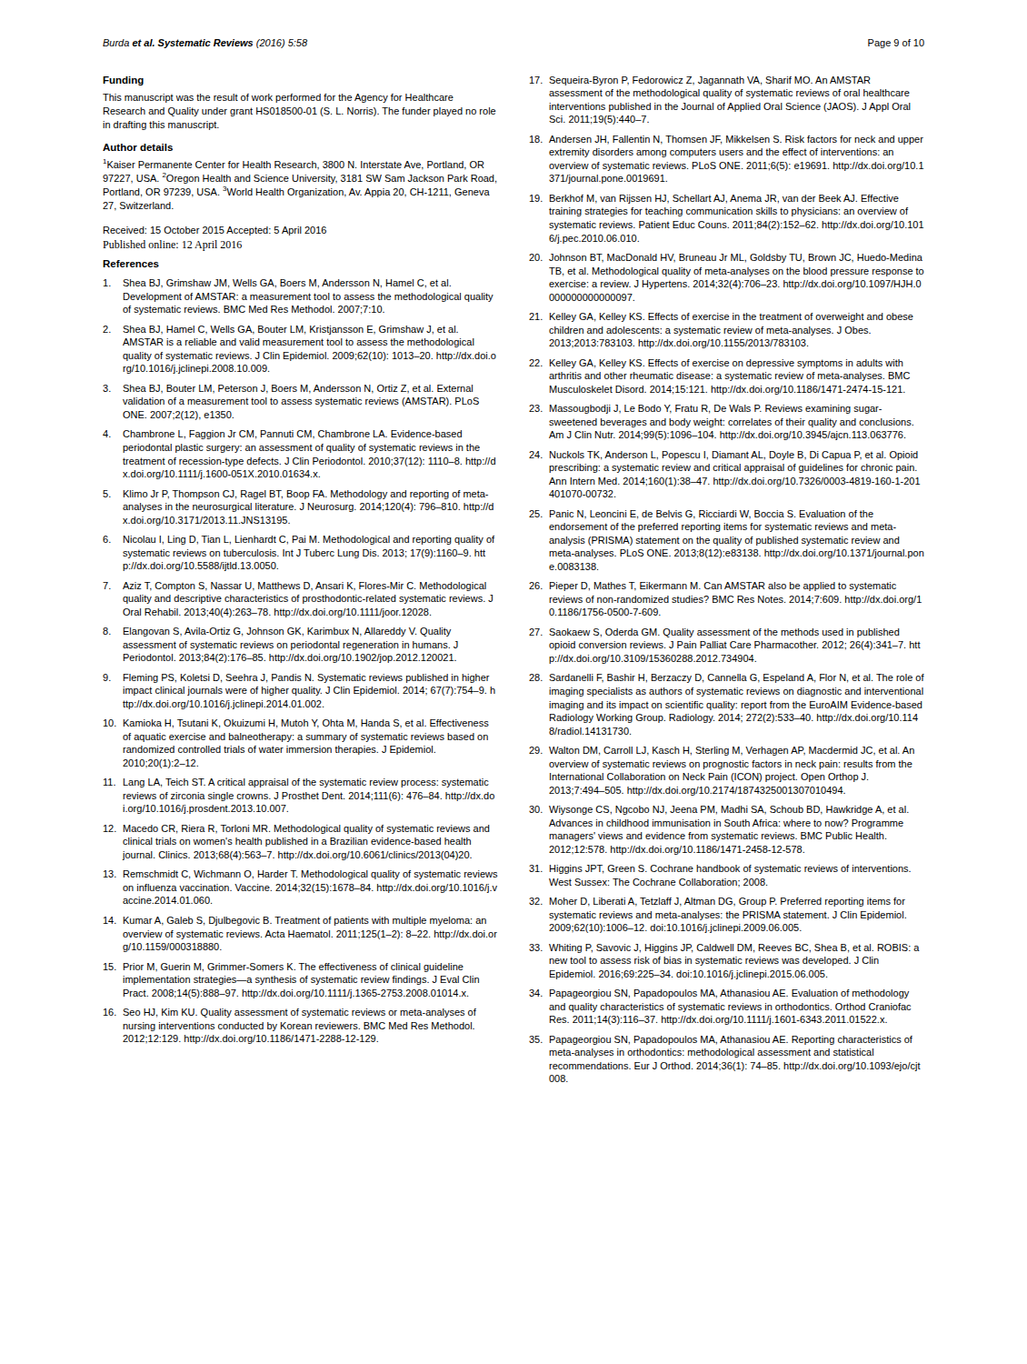Burda et al. Systematic Reviews (2016) 5:58
Page 9 of 10
Funding
This manuscript was the result of work performed for the Agency for Healthcare Research and Quality under grant HS018500-01 (S. L. Norris). The funder played no role in drafting this manuscript.
Author details
1Kaiser Permanente Center for Health Research, 3800 N. Interstate Ave, Portland, OR 97227, USA. 2Oregon Health and Science University, 3181 SW Sam Jackson Park Road, Portland, OR 97239, USA. 3World Health Organization, Av. Appia 20, CH-1211, Geneva 27, Switzerland.
Received: 15 October 2015 Accepted: 5 April 2016
Published online: 12 April 2016
References
Shea BJ, Grimshaw JM, Wells GA, Boers M, Andersson N, Hamel C, et al. Development of AMSTAR: a measurement tool to assess the methodological quality of systematic reviews. BMC Med Res Methodol. 2007;7:10.
Shea BJ, Hamel C, Wells GA, Bouter LM, Kristjansson E, Grimshaw J, et al. AMSTAR is a reliable and valid measurement tool to assess the methodological quality of systematic reviews. J Clin Epidemiol. 2009;62(10): 1013–20. http://dx.doi.org/10.1016/j.jclinepi.2008.10.009.
Shea BJ, Bouter LM, Peterson J, Boers M, Andersson N, Ortiz Z, et al. External validation of a measurement tool to assess systematic reviews (AMSTAR). PLoS ONE. 2007;2(12), e1350.
Chambrone L, Faggion Jr CM, Pannuti CM, Chambrone LA. Evidence-based periodontal plastic surgery: an assessment of quality of systematic reviews in the treatment of recession-type defects. J Clin Periodontol. 2010;37(12): 1110–8. http://dx.doi.org/10.1111/j.1600-051X.2010.01634.x.
Klimo Jr P, Thompson CJ, Ragel BT, Boop FA. Methodology and reporting of meta-analyses in the neurosurgical literature. J Neurosurg. 2014;120(4): 796–810. http://dx.doi.org/10.3171/2013.11.JNS13195.
Nicolau I, Ling D, Tian L, Lienhardt C, Pai M. Methodological and reporting quality of systematic reviews on tuberculosis. Int J Tuberc Lung Dis. 2013; 17(9):1160–9. http://dx.doi.org/10.5588/ijtld.13.0050.
Aziz T, Compton S, Nassar U, Matthews D, Ansari K, Flores-Mir C. Methodological quality and descriptive characteristics of prosthodontic-related systematic reviews. J Oral Rehabil. 2013;40(4):263–78. http://dx.doi.org/10.1111/joor.12028.
Elangovan S, Avila-Ortiz G, Johnson GK, Karimbux N, Allareddy V. Quality assessment of systematic reviews on periodontal regeneration in humans. J Periodontol. 2013;84(2):176–85. http://dx.doi.org/10.1902/jop.2012.120021.
Fleming PS, Koletsi D, Seehra J, Pandis N. Systematic reviews published in higher impact clinical journals were of higher quality. J Clin Epidemiol. 2014; 67(7):754–9. http://dx.doi.org/10.1016/j.jclinepi.2014.01.002.
Kamioka H, Tsutani K, Okuizumi H, Mutoh Y, Ohta M, Handa S, et al. Effectiveness of aquatic exercise and balneotherapy: a summary of systematic reviews based on randomized controlled trials of water immersion therapies. J Epidemiol. 2010;20(1):2–12.
Lang LA, Teich ST. A critical appraisal of the systematic review process: systematic reviews of zirconia single crowns. J Prosthet Dent. 2014;111(6): 476–84. http://dx.doi.org/10.1016/j.prosdent.2013.10.007.
Macedo CR, Riera R, Torloni MR. Methodological quality of systematic reviews and clinical trials on women's health published in a Brazilian evidence-based health journal. Clinics. 2013;68(4):563–7. http://dx.doi.org/10.6061/clinics/2013(04)20.
Remschmidt C, Wichmann O, Harder T. Methodological quality of systematic reviews on influenza vaccination. Vaccine. 2014;32(15):1678–84. http://dx.doi.org/10.1016/j.vaccine.2014.01.060.
Kumar A, Galeb S, Djulbegovic B. Treatment of patients with multiple myeloma: an overview of systematic reviews. Acta Haematol. 2011;125(1–2): 8–22. http://dx.doi.org/10.1159/000318880.
Prior M, Guerin M, Grimmer-Somers K. The effectiveness of clinical guideline implementation strategies—a synthesis of systematic review findings. J Eval Clin Pract. 2008;14(5):888–97. http://dx.doi.org/10.1111/j.1365-2753.2008.01014.x.
Seo HJ, Kim KU. Quality assessment of systematic reviews or meta-analyses of nursing interventions conducted by Korean reviewers. BMC Med Res Methodol. 2012;12:129. http://dx.doi.org/10.1186/1471-2288-12-129.
Sequeira-Byron P, Fedorowicz Z, Jagannath VA, Sharif MO. An AMSTAR assessment of the methodological quality of systematic reviews of oral healthcare interventions published in the Journal of Applied Oral Science (JAOS). J Appl Oral Sci. 2011;19(5):440–7.
Andersen JH, Fallentin N, Thomsen JF, Mikkelsen S. Risk factors for neck and upper extremity disorders among computers users and the effect of interventions: an overview of systematic reviews. PLoS ONE. 2011;6(5): e19691. http://dx.doi.org/10.1371/journal.pone.0019691.
Berkhof M, van Rijssen HJ, Schellart AJ, Anema JR, van der Beek AJ. Effective training strategies for teaching communication skills to physicians: an overview of systematic reviews. Patient Educ Couns. 2011;84(2):152–62. http://dx.doi.org/10.1016/j.pec.2010.06.010.
Johnson BT, MacDonald HV, Bruneau Jr ML, Goldsby TU, Brown JC, Huedo-Medina TB, et al. Methodological quality of meta-analyses on the blood pressure response to exercise: a review. J Hypertens. 2014;32(4):706–23. http://dx.doi.org/10.1097/HJH.0000000000000097.
Kelley GA, Kelley KS. Effects of exercise in the treatment of overweight and obese children and adolescents: a systematic review of meta-analyses. J Obes. 2013;2013:783103. http://dx.doi.org/10.1155/2013/783103.
Kelley GA, Kelley KS. Effects of exercise on depressive symptoms in adults with arthritis and other rheumatic disease: a systematic review of meta-analyses. BMC Musculoskelet Disord. 2014;15:121. http://dx.doi.org/10.1186/1471-2474-15-121.
Massougbodji J, Le Bodo Y, Fratu R, De Wals P. Reviews examining sugar-sweetened beverages and body weight: correlates of their quality and conclusions. Am J Clin Nutr. 2014;99(5):1096–104. http://dx.doi.org/10.3945/ajcn.113.063776.
Nuckols TK, Anderson L, Popescu I, Diamant AL, Doyle B, Di Capua P, et al. Opioid prescribing: a systematic review and critical appraisal of guidelines for chronic pain. Ann Intern Med. 2014;160(1):38–47. http://dx.doi.org/10.7326/0003-4819-160-1-201401070-00732.
Panic N, Leoncini E, de Belvis G, Ricciardi W, Boccia S. Evaluation of the endorsement of the preferred reporting items for systematic reviews and meta-analysis (PRISMA) statement on the quality of published systematic review and meta-analyses. PLoS ONE. 2013;8(12):e83138. http://dx.doi.org/10.1371/journal.pone.0083138.
Pieper D, Mathes T, Eikermann M. Can AMSTAR also be applied to systematic reviews of non-randomized studies? BMC Res Notes. 2014;7:609. http://dx.doi.org/10.1186/1756-0500-7-609.
Saokaew S, Oderda GM. Quality assessment of the methods used in published opioid conversion reviews. J Pain Palliat Care Pharmacother. 2012; 26(4):341–7. http://dx.doi.org/10.3109/15360288.2012.734904.
Sardanelli F, Bashir H, Berzaczy D, Cannella G, Espeland A, Flor N, et al. The role of imaging specialists as authors of systematic reviews on diagnostic and interventional imaging and its impact on scientific quality: report from the EuroAIM Evidence-based Radiology Working Group. Radiology. 2014; 272(2):533–40. http://dx.doi.org/10.1148/radiol.14131730.
Walton DM, Carroll LJ, Kasch H, Sterling M, Verhagen AP, Macdermid JC, et al. An overview of systematic reviews on prognostic factors in neck pain: results from the International Collaboration on Neck Pain (ICON) project. Open Orthop J. 2013;7:494–505. http://dx.doi.org/10.2174/1874325001307010494.
Wiysonge CS, Ngcobo NJ, Jeena PM, Madhi SA, Schoub BD, Hawkridge A, et al. Advances in childhood immunisation in South Africa: where to now? Programme managers' views and evidence from systematic reviews. BMC Public Health. 2012;12:578. http://dx.doi.org/10.1186/1471-2458-12-578.
Higgins JPT, Green S. Cochrane handbook of systematic reviews of interventions. West Sussex: The Cochrane Collaboration; 2008.
Moher D, Liberati A, Tetzlaff J, Altman DG, Group P. Preferred reporting items for systematic reviews and meta-analyses: the PRISMA statement. J Clin Epidemiol. 2009;62(10):1006–12. doi:10.1016/j.jclinepi.2009.06.005.
Whiting P, Savovic J, Higgins JP, Caldwell DM, Reeves BC, Shea B, et al. ROBIS: a new tool to assess risk of bias in systematic reviews was developed. J Clin Epidemiol. 2016;69:225–34. doi:10.1016/j.jclinepi.2015.06.005.
Papageorgiou SN, Papadopoulos MA, Athanasiou AE. Evaluation of methodology and quality characteristics of systematic reviews in orthodontics. Orthod Craniofac Res. 2011;14(3):116–37. http://dx.doi.org/10.1111/j.1601-6343.2011.01522.x.
Papageorgiou SN, Papadopoulos MA, Athanasiou AE. Reporting characteristics of meta-analyses in orthodontics: methodological assessment and statistical recommendations. Eur J Orthod. 2014;36(1): 74–85. http://dx.doi.org/10.1093/ejo/cjt008.